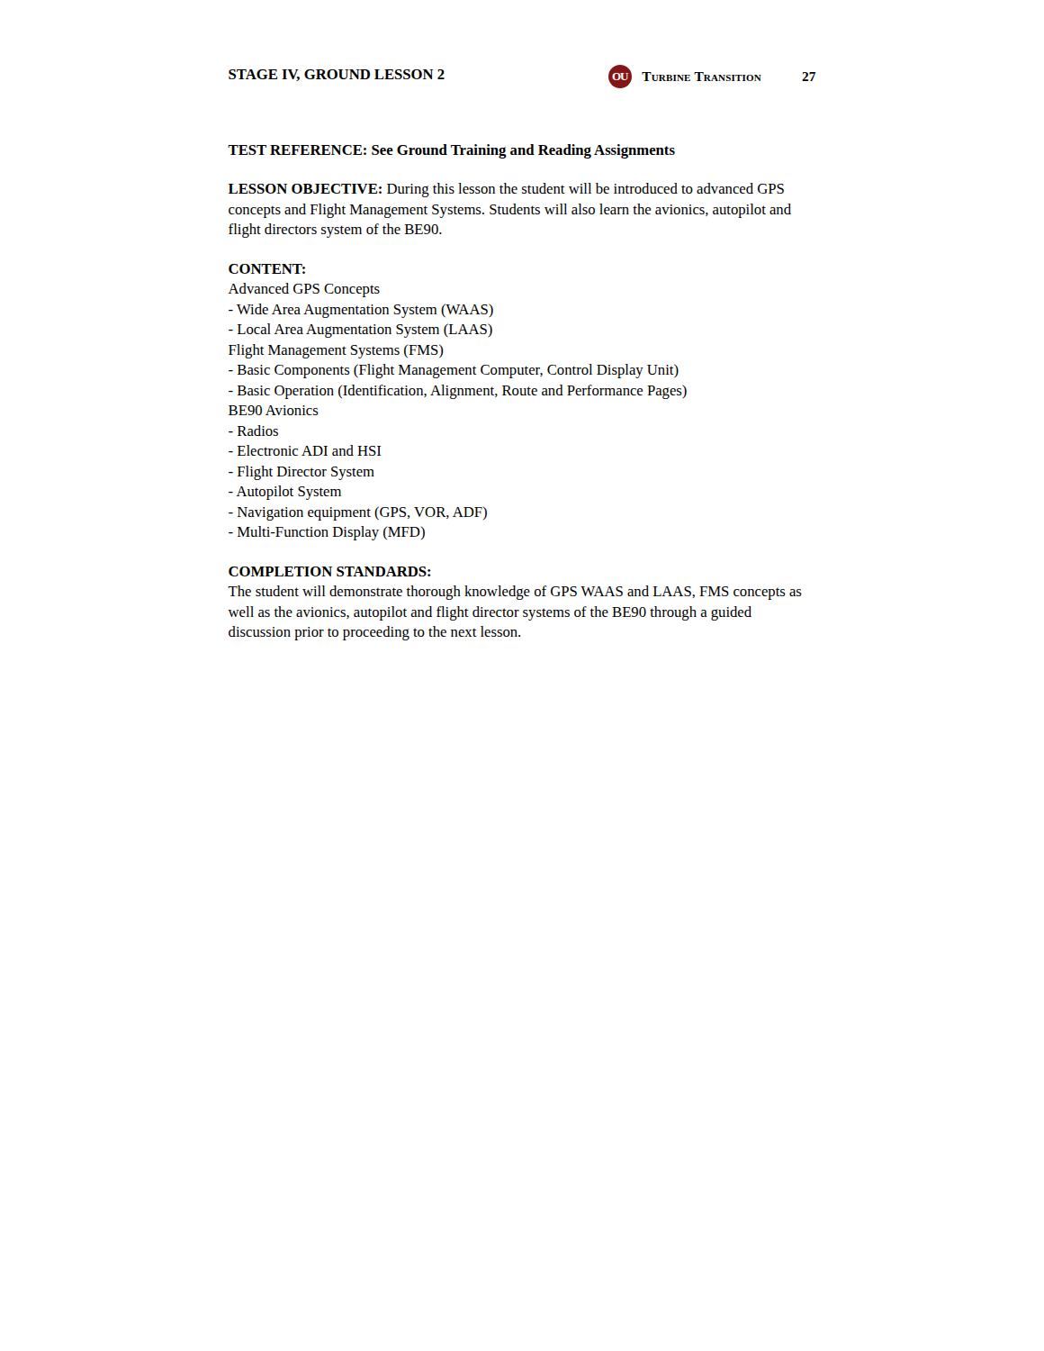OU Turbine Transition 27
STAGE IV, GROUND LESSON 2
TEST REFERENCE: See Ground Training and Reading Assignments
LESSON OBJECTIVE: During this lesson the student will be introduced to advanced GPS concepts and Flight Management Systems. Students will also learn the avionics, autopilot and flight directors system of the BE90.
CONTENT:
Advanced GPS Concepts
- Wide Area Augmentation System (WAAS)
- Local Area Augmentation System (LAAS)
Flight Management Systems (FMS)
- Basic Components (Flight Management Computer, Control Display Unit)
- Basic Operation (Identification, Alignment, Route and Performance Pages)
BE90 Avionics
- Radios
- Electronic ADI and HSI
- Flight Director System
- Autopilot System
- Navigation equipment (GPS, VOR, ADF)
- Multi-Function Display (MFD)
COMPLETION STANDARDS:
The student will demonstrate thorough knowledge of GPS WAAS and LAAS, FMS concepts as well as the avionics, autopilot and flight director systems of the BE90 through a guided discussion prior to proceeding to the next lesson.